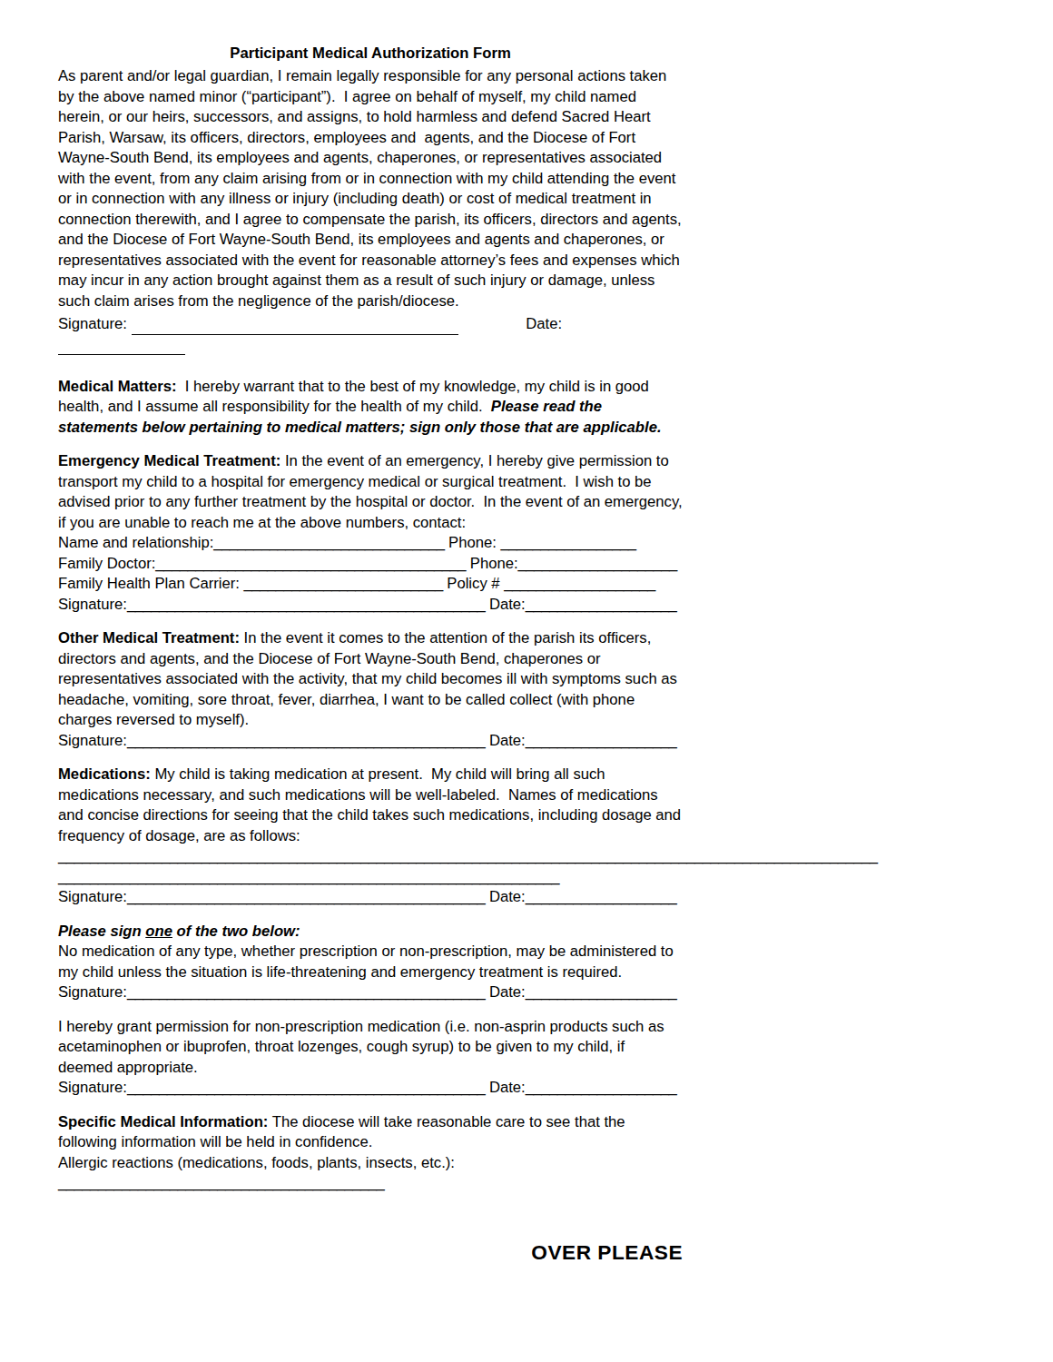Participant Medical Authorization Form
As parent and/or legal guardian, I remain legally responsible for any personal actions taken by the above named minor (“participant”). I agree on behalf of myself, my child named herein, or our heirs, successors, and assigns, to hold harmless and defend Sacred Heart Parish, Warsaw, its officers, directors, employees and agents, and the Diocese of Fort Wayne-South Bend, its employees and agents, chaperones, or representatives associated with the event, from any claim arising from or in connection with my child attending the event or in connection with any illness or injury (including death) or cost of medical treatment in connection therewith, and I agree to compensate the parish, its officers, directors and agents, and the Diocese of Fort Wayne-South Bend, its employees and agents and chaperones, or representatives associated with the event for reasonable attorney’s fees and expenses which may incur in any action brought against them as a result of such injury or damage, unless such claim arises from the negligence of the parish/diocese.
Signature: Date:
Medical Matters: I hereby warrant that to the best of my knowledge, my child is in good health, and I assume all responsibility for the health of my child. Please read the statements below pertaining to medical matters; sign only those that are applicable.
Emergency Medical Treatment: In the event of an emergency, I hereby give permission to transport my child to a hospital for emergency medical or surgical treatment. I wish to be advised prior to any further treatment by the hospital or doctor. In the event of an emergency, if you are unable to reach me at the above numbers, contact:
Name and relationship:_____________________________ Phone: _________________
Family Doctor:_______________________________________ Phone:____________________
Family Health Plan Carrier: _________________________ Policy # ___________________
Signature:_____________________________________________ Date:___________________
Other Medical Treatment: In the event it comes to the attention of the parish its officers, directors and agents, and the Diocese of Fort Wayne-South Bend, chaperones or representatives associated with the activity, that my child becomes ill with symptoms such as headache, vomiting, sore throat, fever, diarrhea, I want to be called collect (with phone charges reversed to myself).
Signature:_____________________________________________ Date:___________________
Medications: My child is taking medication at present. My child will bring all such medications necessary, and such medications will be well-labeled. Names of medications and concise directions for seeing that the child takes such medications, including dosage and frequency of dosage, are as follows:
_______________________________________________________________________________________________________
_______________________________________________________________
Signature:_____________________________________________ Date:___________________
Please sign one of the two below:
No medication of any type, whether prescription or non-prescription, may be administered to my child unless the situation is life-threatening and emergency treatment is required.
Signature:_____________________________________________ Date:___________________
I hereby grant permission for non-prescription medication (i.e. non-asprin products such as acetaminophen or ibuprofen, throat lozenges, cough syrup) to be given to my child, if deemed appropriate.
Signature:_____________________________________________ Date:___________________
Specific Medical Information: The diocese will take reasonable care to see that the following information will be held in confidence.
Allergic reactions (medications, foods, plants, insects, etc.): _________________________________________
OVER PLEASE